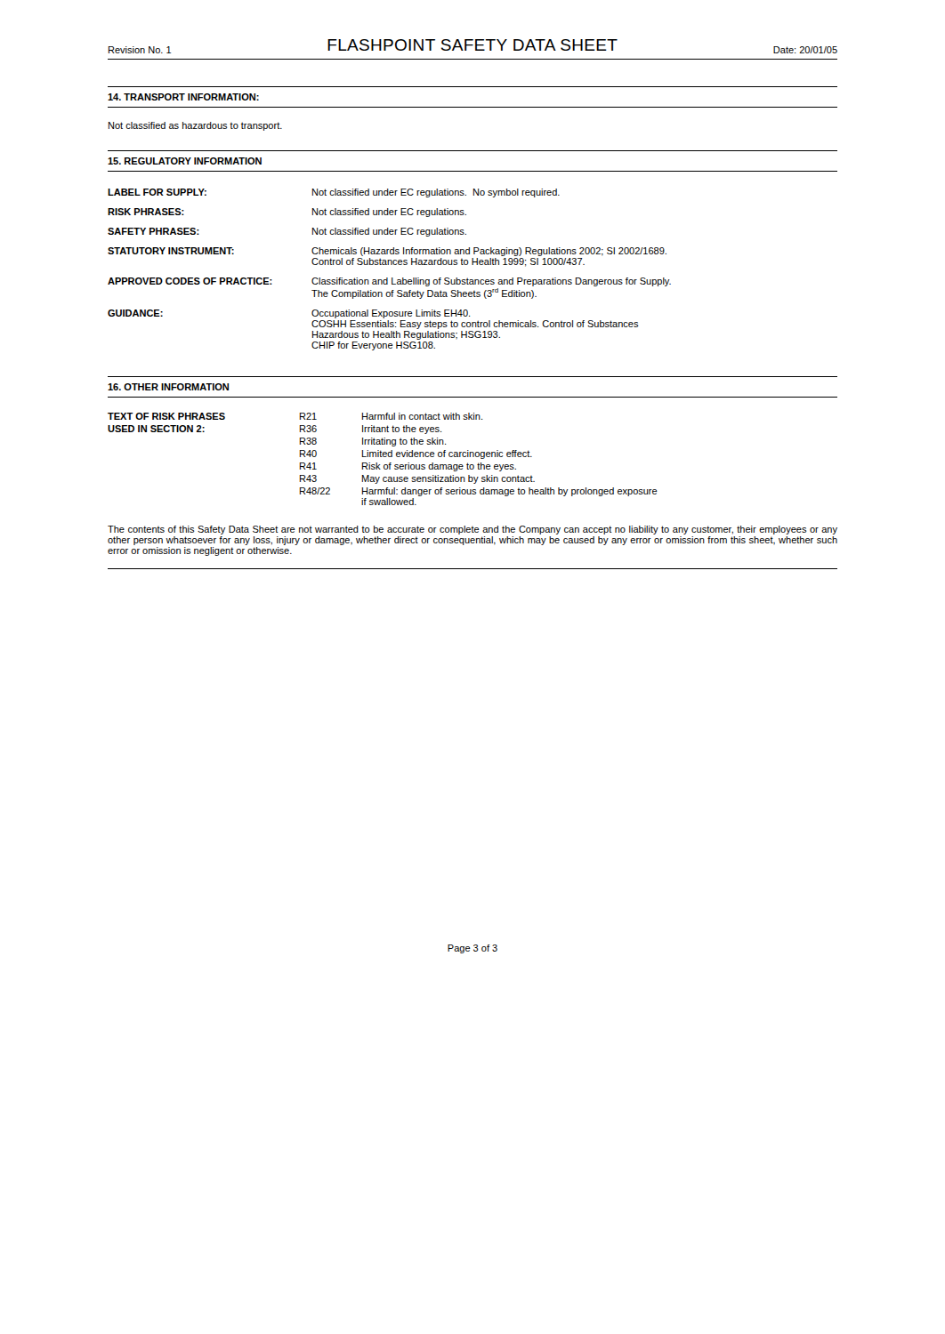Revision No. 1
FLASHPOINT SAFETY DATA SHEET
Date: 20/01/05
14. TRANSPORT INFORMATION:
Not classified as hazardous to transport.
15. REGULATORY INFORMATION
| LABEL FOR SUPPLY: | Not classified under EC regulations. No symbol required. |
| RISK PHRASES: | Not classified under EC regulations. |
| SAFETY PHRASES: | Not classified under EC regulations. |
| STATUTORY INSTRUMENT: | Chemicals (Hazards Information and Packaging) Regulations 2002; SI 2002/1689. Control of Substances Hazardous to Health 1999; SI 1000/437. |
| APPROVED CODES OF PRACTICE: | Classification and Labelling of Substances and Preparations Dangerous for Supply. The Compilation of Safety Data Sheets (3 rd Edition). |
| GUIDANCE: | Occupational Exposure Limits EH40. COSHH Essentials: Easy steps to control chemicals. Control of Substances Hazardous to Health Regulations; HSG193. CHIP for Everyone HSG108. |
16. OTHER INFORMATION
| TEXT OF RISK PHRASES | R21 | Harmful in contact with skin. |
| USED IN SECTION 2: | R36 | Irritant to the eyes. |
| | R38 | Irritating to the skin. |
| | R40 | Limited evidence of carcinogenic effect. |
| | R41 | Risk of serious damage to the eyes. |
| | R43 | May cause sensitization by skin contact. |
| | R48/22 | Harmful: danger of serious damage to health by prolonged exposure if swallowed. |
The contents of this Safety Data Sheet are not warranted to be accurate or complete and the Company can accept no liability to any customer, their employees or any other person whatsoever for any loss, injury or damage, whether direct or consequential, which may be caused by any error or omission from this sheet, whether such error or omission is negligent or otherwise.
Page 3 of 3